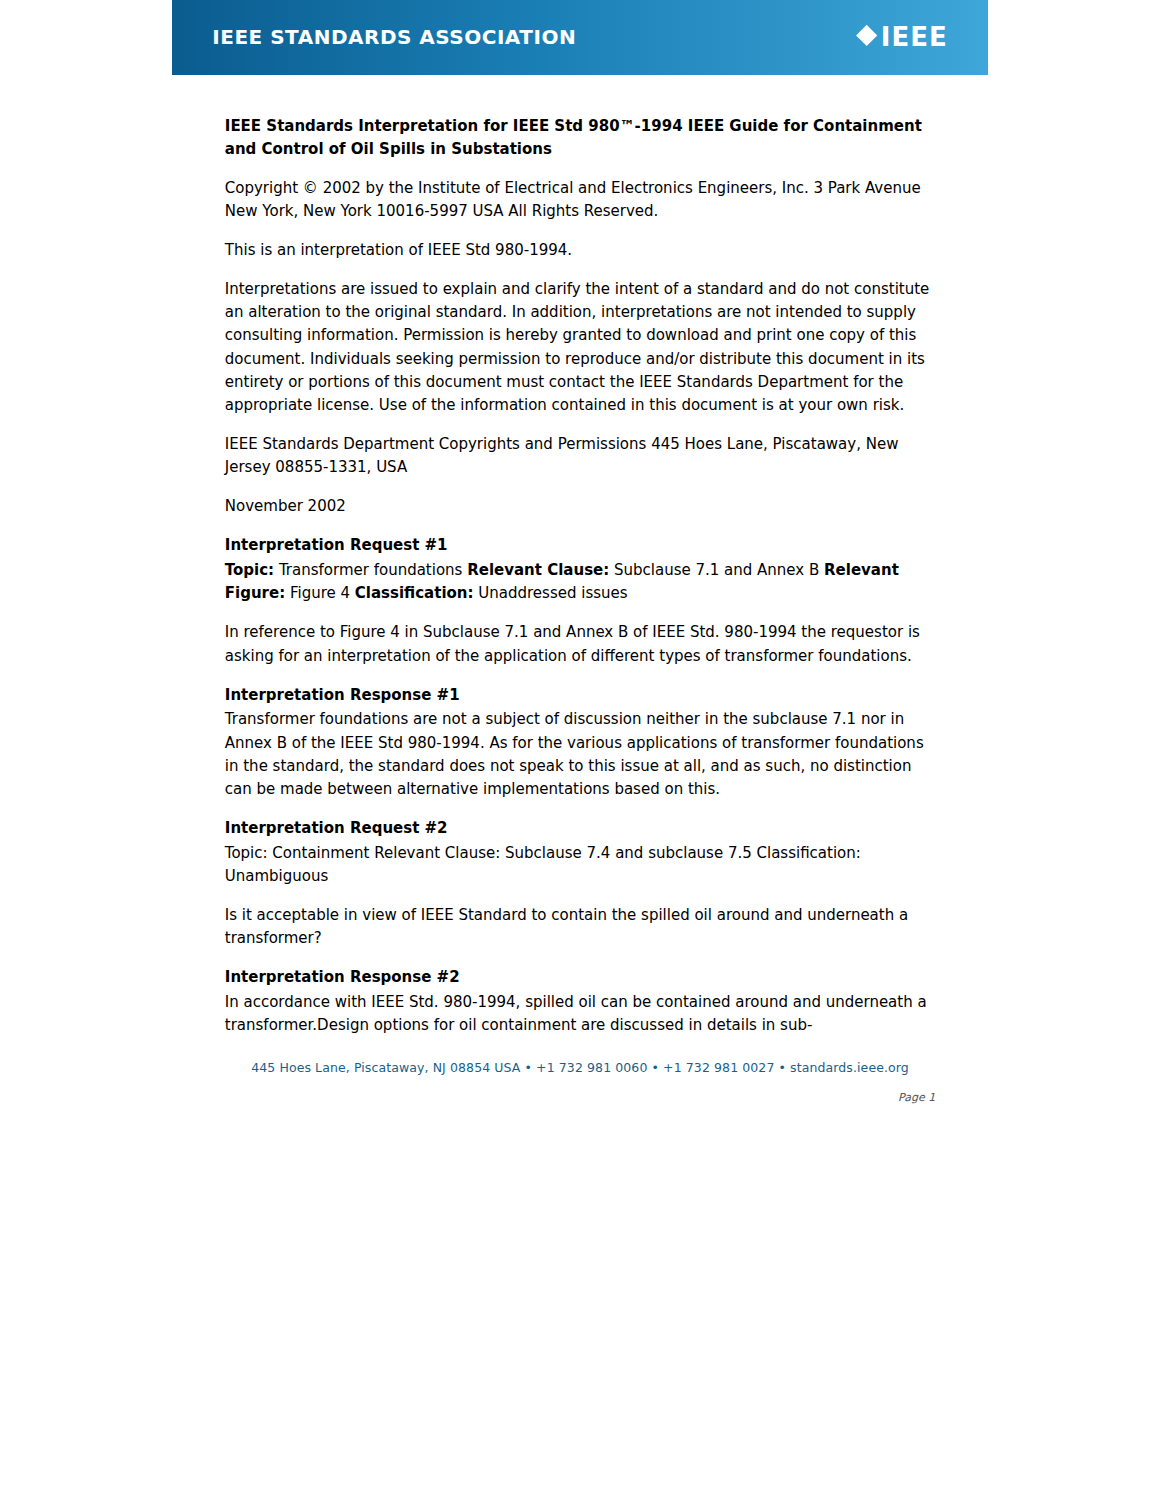IEEE STANDARDS ASSOCIATION
IEEE
IEEE Standards Interpretation for IEEE Std 980™-1994 IEEE Guide for Containment and Control of Oil Spills in Substations
Copyright © 2002 by the Institute of Electrical and Electronics Engineers, Inc. 3 Park Avenue New York, New York 10016-5997 USA All Rights Reserved.
This is an interpretation of IEEE Std 980-1994.
Interpretations are issued to explain and clarify the intent of a standard and do not constitute an alteration to the original standard. In addition, interpretations are not intended to supply consulting information. Permission is hereby granted to download and print one copy of this document. Individuals seeking permission to reproduce and/or distribute this document in its entirety or portions of this document must contact the IEEE Standards Department for the appropriate license. Use of the information contained in this document is at your own risk.
IEEE Standards Department Copyrights and Permissions 445 Hoes Lane, Piscataway, New Jersey 08855-1331, USA
November 2002
Interpretation Request #1
Topic: Transformer foundations Relevant Clause: Subclause 7.1 and Annex B Relevant Figure: Figure 4 Classification: Unaddressed issues
In reference to Figure 4 in Subclause 7.1 and Annex B of IEEE Std. 980-1994 the requestor is asking for an interpretation of the application of different types of transformer foundations.
Interpretation Response #1
Transformer foundations are not a subject of discussion neither in the subclause 7.1 nor in Annex B of the IEEE Std 980-1994. As for the various applications of transformer foundations in the standard, the standard does not speak to this issue at all, and as such, no distinction can be made between alternative implementations based on this.
Interpretation Request #2
Topic: Containment Relevant Clause: Subclause 7.4 and subclause 7.5 Classification: Unambiguous
Is it acceptable in view of IEEE Standard to contain the spilled oil around and underneath a transformer?
Interpretation Response #2
In accordance with IEEE Std. 980-1994, spilled oil can be contained around and underneath a transformer.Design options for oil containment are discussed in details in sub-
445 Hoes Lane, Piscataway, NJ 08854 USA • +1 732 981 0060 • +1 732 981 0027 • standards.ieee.org
Page 1